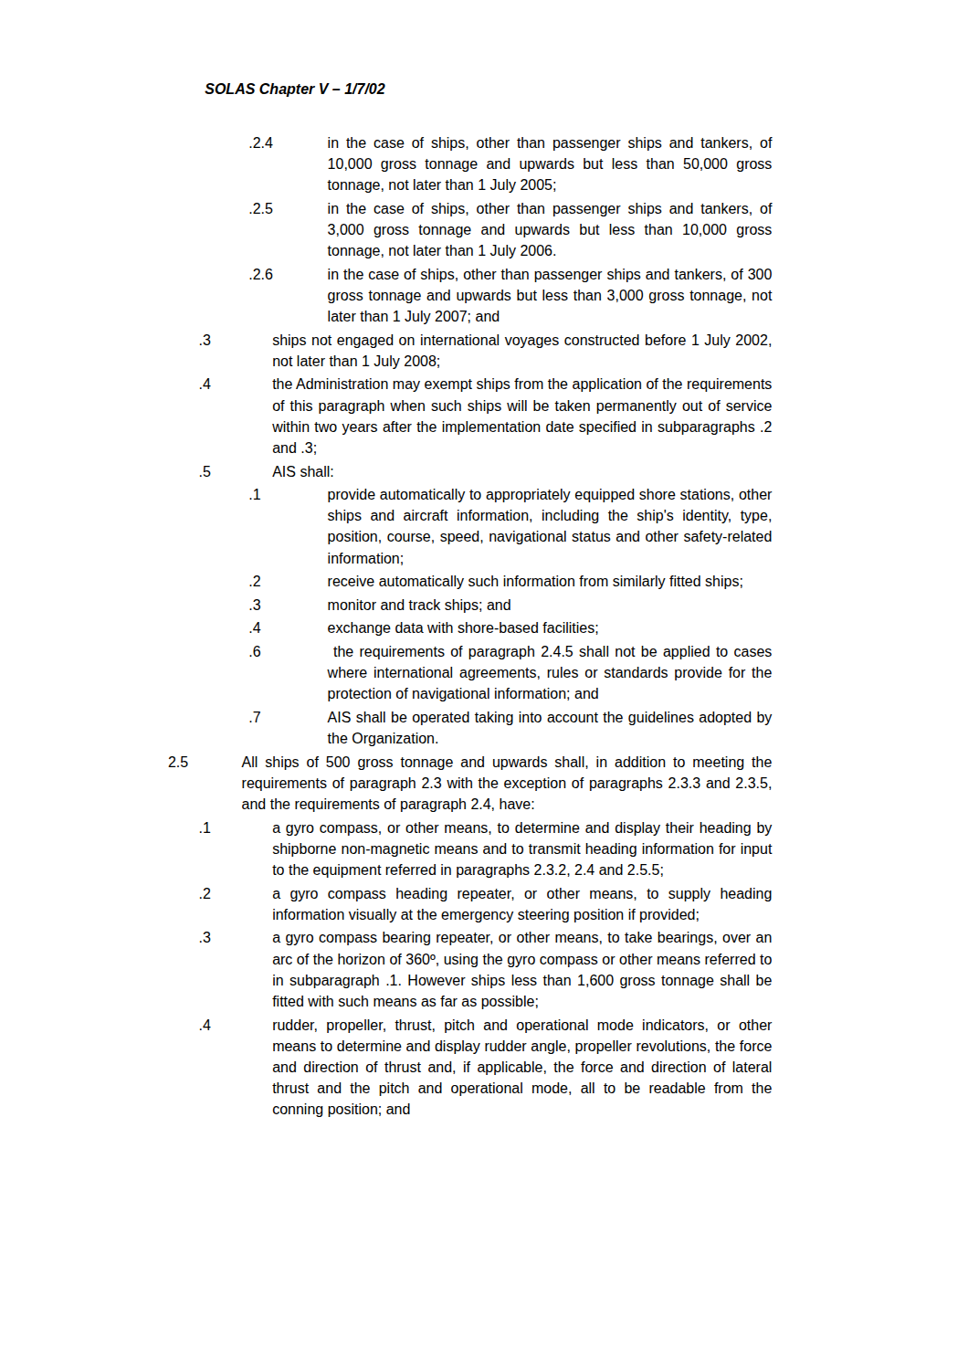SOLAS Chapter V – 1/7/02
.2.4in the case of ships, other than passenger ships and tankers, of 10,000 gross tonnage and upwards but less than 50,000 gross tonnage, not later than 1 July 2005;
.2.5in the case of ships, other than passenger ships and tankers, of 3,000 gross tonnage and upwards but less than 10,000 gross tonnage, not later than 1 July 2006.
.2.6in the case of ships, other than passenger ships and tankers, of 300 gross tonnage and upwards but less than 3,000 gross tonnage, not later than 1 July 2007; and
.3ships not engaged on international voyages constructed before 1 July 2002, not later than 1 July 2008;
.4the Administration may exempt ships from the application of the requirements of this paragraph when such ships will be taken permanently out of service within two years after the implementation date specified in subparagraphs .2 and .3;
.5 AIS shall:
.1provide automatically to appropriately equipped shore stations, other ships and aircraft information, including the ship's identity, type, position, course, speed, navigational status and other safety-related information;
.2receive automatically such information from similarly fitted ships;
.3monitor and track ships; and
.4exchange data with shore-based facilities;
.6 the requirements of paragraph 2.4.5 shall not be applied to cases where international agreements, rules or standards provide for the protection of navigational information; and
.7 AIS shall be operated taking into account the guidelines adopted by the Organization.
2.5 All ships of 500 gross tonnage and upwards shall, in addition to meeting the requirements of paragraph 2.3 with the exception of paragraphs 2.3.3 and 2.3.5, and the requirements of paragraph 2.4, have:
.1a gyro compass, or other means, to determine and display their heading by shipborne non-magnetic means and to transmit heading information for input to the equipment referred in paragraphs 2.3.2, 2.4 and 2.5.5;
.2a gyro compass heading repeater, or other means, to supply heading information visually at the emergency steering position if provided;
.3a gyro compass bearing repeater, or other means, to take bearings, over an arc of the horizon of 360º, using the gyro compass or other means referred to in subparagraph .1. However ships less than 1,600 gross tonnage shall be fitted with such means as far as possible;
.4rudder, propeller, thrust, pitch and operational mode indicators, or other means to determine and display rudder angle, propeller revolutions, the force and direction of thrust and, if applicable, the force and direction of lateral thrust and the pitch and operational mode, all to be readable from the conning position; and